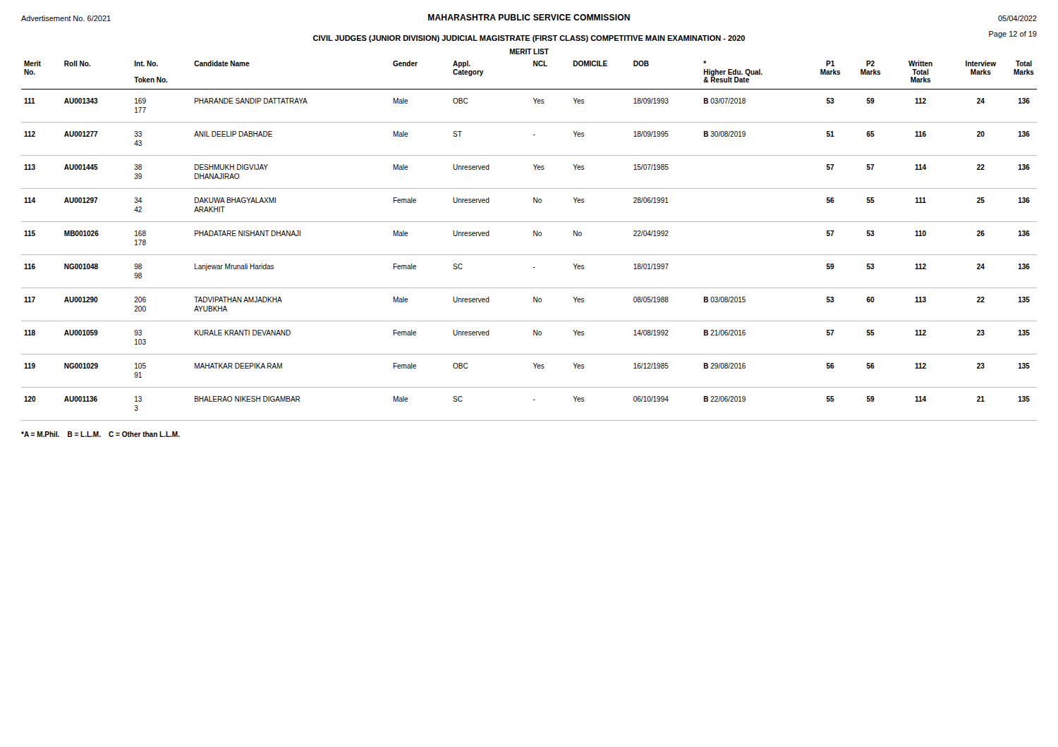Advertisement No. 6/2021
05/04/2022
MAHARASHTRA PUBLIC SERVICE COMMISSION
Page 12 of 19
CIVIL JUDGES (JUNIOR DIVISION) JUDICIAL MAGISTRATE (FIRST CLASS) COMPETITIVE MAIN EXAMINATION - 2020
MERIT LIST
| Merit No. | Roll No. | Int. No. Token No. | Candidate Name | Gender | Appl. Category | NCL | DOMICILE | DOB | * Higher Edu. Qual. & Result Date | P1 Marks | P2 Marks | Written Total Marks | Interview Marks | Total Marks |
| --- | --- | --- | --- | --- | --- | --- | --- | --- | --- | --- | --- | --- | --- | --- |
| 111 | AU001343 | 169 177 | PHARANDE SANDIP DATTATRAYA | Male | OBC | Yes | Yes | 18/09/1993 | B 03/07/2018 | 53 | 59 | 112 | 24 | 136 |
| 112 | AU001277 | 33 43 | ANIL DEELIP DABHADE | Male | ST | - | Yes | 18/09/1995 | B 30/08/2019 | 51 | 65 | 116 | 20 | 136 |
| 113 | AU001445 | 38 39 | DESHMUKH DIGVIJAY DHANAJIRAO | Male | Unreserved | Yes | Yes | 15/07/1985 | | 57 | 57 | 114 | 22 | 136 |
| 114 | AU001297 | 34 42 | DAKUWA BHAGYALAXMI ARAKHIT | Female | Unreserved | No | Yes | 28/06/1991 | | 56 | 55 | 111 | 25 | 136 |
| 115 | MB001026 | 168 178 | PHADATARE NISHANT DHANAJI | Male | Unreserved | No | No | 22/04/1992 | | 57 | 53 | 110 | 26 | 136 |
| 116 | NG001048 | 98 98 | Lanjewar Mrunali Haridas | Female | SC | - | Yes | 18/01/1997 | | 59 | 53 | 112 | 24 | 136 |
| 117 | AU001290 | 206 200 | TADVIPATHAN AMJADKHA AYUBKHA | Male | Unreserved | No | Yes | 08/05/1988 | B 03/08/2015 | 53 | 60 | 113 | 22 | 135 |
| 118 | AU001059 | 93 103 | KURALE KRANTI DEVANAND | Female | Unreserved | No | Yes | 14/08/1992 | B 21/06/2016 | 57 | 55 | 112 | 23 | 135 |
| 119 | NG001029 | 105 91 | MAHATKAR DEEPIKA RAM | Female | OBC | Yes | Yes | 16/12/1985 | B 29/08/2016 | 56 | 56 | 112 | 23 | 135 |
| 120 | AU001136 | 13 3 | BHALERAO NIKESH DIGAMBAR | Male | SC | - | Yes | 06/10/1994 | B 22/06/2019 | 55 | 59 | 114 | 21 | 135 |
*A = M.Phil. B = L.L.M. C = Other than L.L.M.